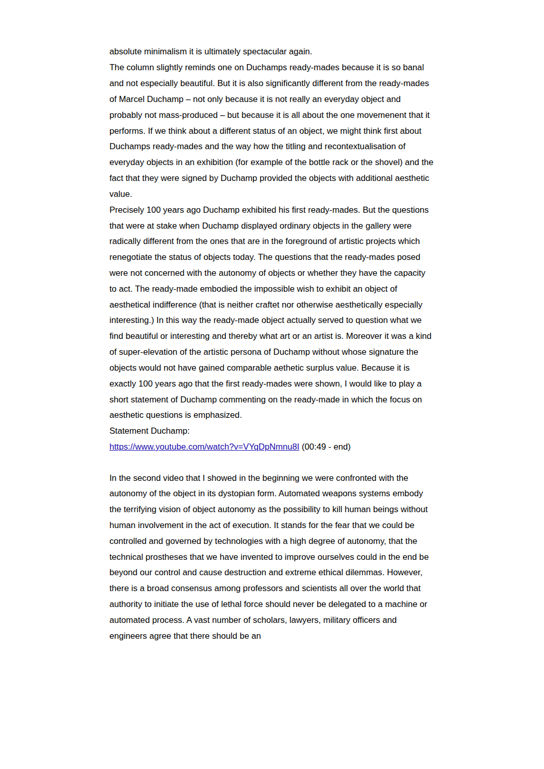absolute minimalism it is ultimately spectacular again.
The column slightly reminds one on Duchamps ready-mades because it is so banal and not especially beautiful. But it is also significantly different from the ready-mades of Marcel Duchamp – not only because it is not really an everyday object and probably not mass-produced – but because it is all about the one movemenent that it performs. If we think about a different status of an object, we might think first about Duchamps ready-mades and the way how the titling and recontextualisation of everyday objects in an exhibition (for example of the bottle rack or the shovel) and the fact that they were signed by Duchamp provided the objects with additional aesthetic value.
Precisely 100 years ago Duchamp exhibited his first ready-mades. But the questions that were at stake when Duchamp displayed ordinary objects in the gallery were radically different from the ones that are in the foreground of artistic projects which renegotiate the status of objects today. The questions that the ready-mades posed were not concerned with the autonomy of objects or whether they have the capacity to act. The ready-made embodied the impossible wish to exhibit an object of aesthetical indifference (that is neither craftet nor otherwise aesthetically especially interesting.) In this way the ready-made object actually served to question what we find beautiful or interesting and thereby what art or an artist is. Moreover it was a kind of super-elevation of the artistic persona of Duchamp without whose signature the objects would not have gained comparable aethetic surplus value. Because it is exactly 100 years ago that the first ready-mades were shown, I would like to play a short statement of Duchamp commenting on the ready-made in which the focus on aesthetic questions is emphasized.
Statement Duchamp:
https://www.youtube.com/watch?v=VYqDpNmnu8I (00:49 - end)
In the second video that I showed in the beginning we were confronted with the autonomy of the object in its dystopian form. Automated weapons systems embody the terrifying vision of object autonomy as the possibility to kill human beings without human involvement in the act of execution. It stands for the fear that we could be controlled and governed by technologies with a high degree of autonomy, that the technical prostheses that we have invented to improve ourselves could in the end be beyond our control and cause destruction and extreme ethical dilemmas. However, there is a broad consensus among professors and scientists all over the world that authority to initiate the use of lethal force should never be delegated to a machine or automated process. A vast number of scholars, lawyers, military officers and engineers agree that there should be an